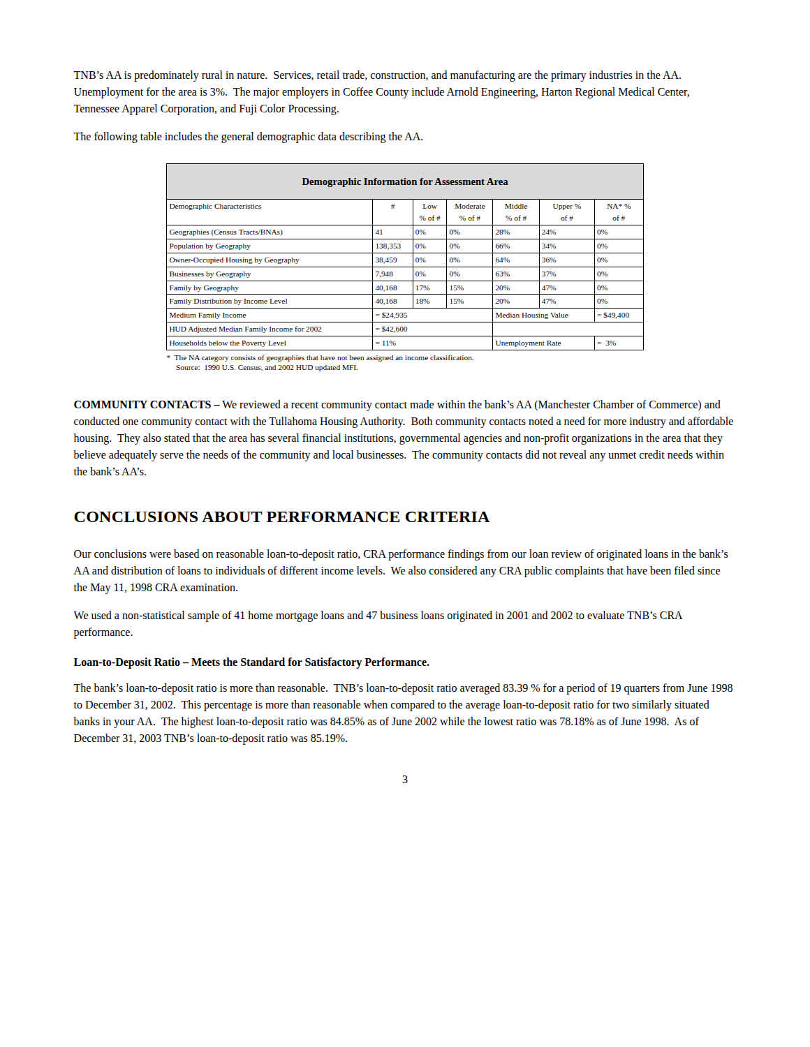TNB’s AA is predominately rural in nature. Services, retail trade, construction, and manufacturing are the primary industries in the AA. Unemployment for the area is 3%. The major employers in Coffee County include Arnold Engineering, Harton Regional Medical Center, Tennessee Apparel Corporation, and Fuji Color Processing.
The following table includes the general demographic data describing the AA.
Demographic Information for Assessment Area
| Demographic Characteristics | # | Low % of # | Moderate % of # | Middle % of # | Upper % of # | NA* % of # |
| Geographies (Census Tracts/BNAs) | 41 | 0% | 0% | 28% | 24% | 0% |
| Population by Geography | 138,353 | 0% | 0% | 66% | 34% | 0% |
| Owner-Occupied Housing by Geography | 38,459 | 0% | 0% | 64% | 36% | 0% |
| Businesses by Geography | 7,948 | 0% | 0% | 63% | 37% | 0% |
| Family by Geography | 40,168 | 17% | 15% | 20% | 47% | 0% |
| Family Distribution by Income Level | 40,168 | 18% | 15% | 20% | 47% | 0% |
| Medium Family Income | = $24,935 | Median Housing Value | = $49,400 |
| HUD Adjusted Median Family Income for 2002 | = $42,600 | | |
| Households below the Poverty Level | = 11% | Unemployment Rate | = 3% |
* The NA category consists of geographies that have not been assigned an income classification.
Source: 1990 U.S. Census, and 2002 HUD updated MFI.
COMMUNITY CONTACTS – We reviewed a recent community contact made within the bank’s AA (Manchester Chamber of Commerce) and conducted one community contact with the Tullahoma Housing Authority. Both community contacts noted a need for more industry and affordable housing. They also stated that the area has several financial institutions, governmental agencies and non-profit organizations in the area that they believe adequately serve the needs of the community and local businesses. The community contacts did not reveal any unmet credit needs within the bank’s AA’s.
CONCLUSIONS ABOUT PERFORMANCE CRITERIA
Our conclusions were based on reasonable loan-to-deposit ratio, CRA performance findings from our loan review of originated loans in the bank’s AA and distribution of loans to individuals of different income levels. We also considered any CRA public complaints that have been filed since the May 11, 1998 CRA examination.
We used a non-statistical sample of 41 home mortgage loans and 47 business loans originated in 2001 and 2002 to evaluate TNB’s CRA performance.
Loan-to-Deposit Ratio – Meets the Standard for Satisfactory Performance.
The bank’s loan-to-deposit ratio is more than reasonable. TNB’s loan-to-deposit ratio averaged 83.39 % for a period of 19 quarters from June 1998 to December 31, 2002. This percentage is more than reasonable when compared to the average loan-to-deposit ratio for two similarly situated banks in your AA. The highest loan-to-deposit ratio was 84.85% as of June 2002 while the lowest ratio was 78.18% as of June 1998. As of December 31, 2003 TNB’s loan-to-deposit ratio was 85.19%.
3